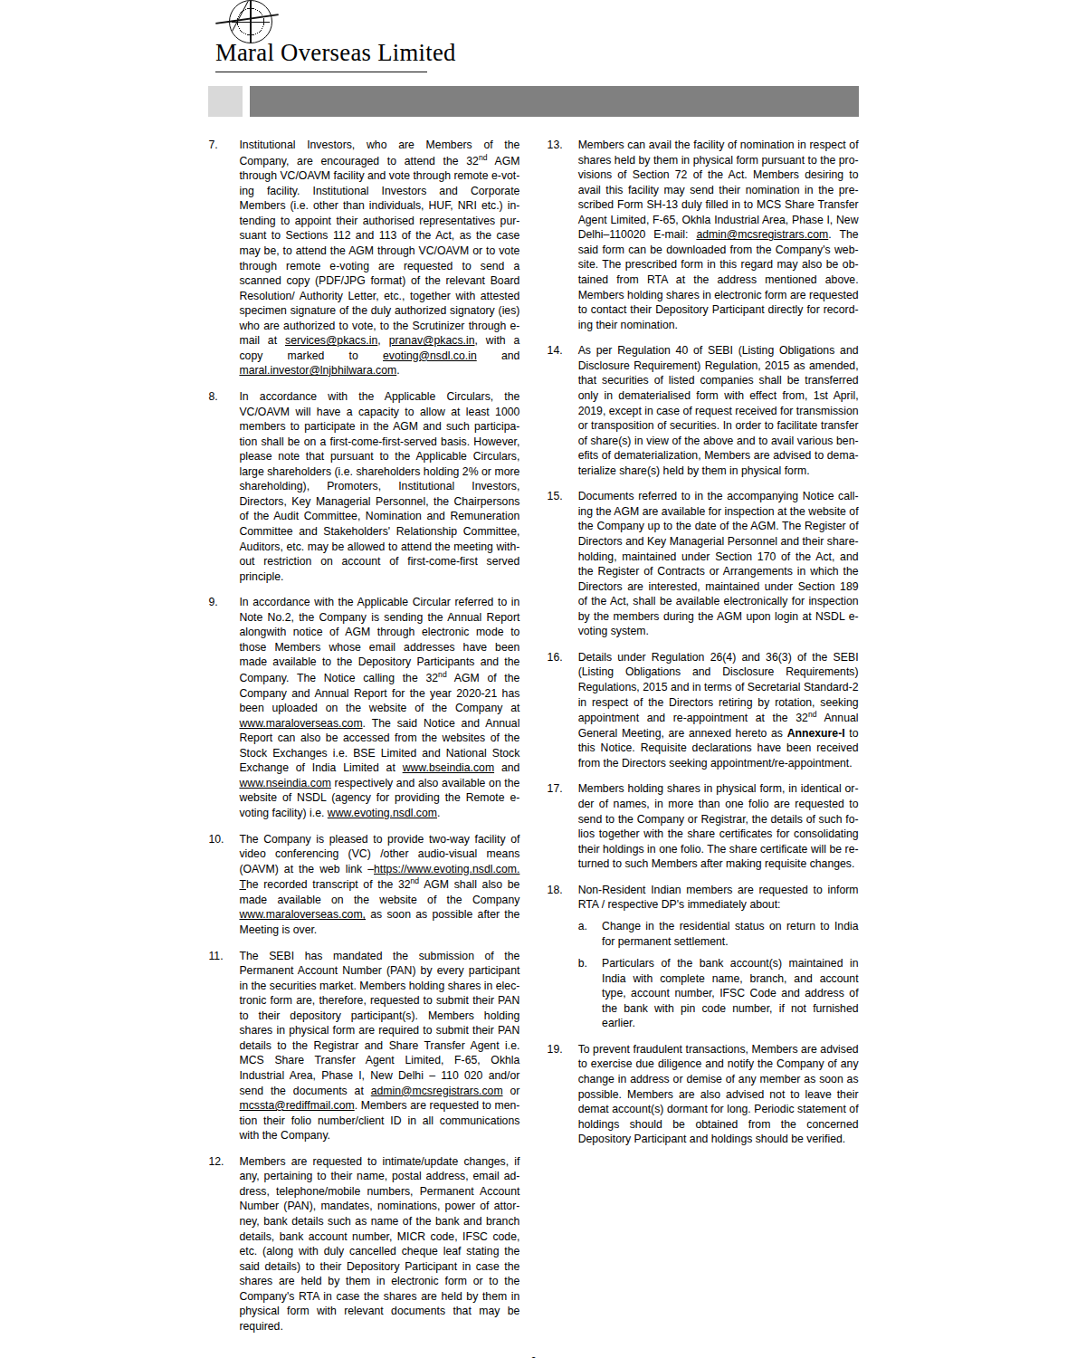Maral Overseas Limited
Institutional Investors, who are Members of the Company, are encouraged to attend the 32nd AGM through VC/OAVM facility and vote through remote e-voting facility. Institutional Investors and Corporate Members (i.e. other than individuals, HUF, NRI etc.) intending to appoint their authorised representatives pursuant to Sections 112 and 113 of the Act, as the case may be, to attend the AGM through VC/OAVM or to vote through remote e-voting are requested to send a scanned copy (PDF/JPG format) of the relevant Board Resolution/ Authority Letter, etc., together with attested specimen signature of the duly authorized signatory (ies) who are authorized to vote, to the Scrutinizer through e-mail at services@pkacs.in, pranav@pkacs.in, with a copy marked to evoting@nsdl.co.in and maral.investor@lnjbhilwara.com.
In accordance with the Applicable Circulars, the VC/OAVM will have a capacity to allow at least 1000 members to participate in the AGM and such participation shall be on a first-come-first-served basis. However, please note that pursuant to the Applicable Circulars, large shareholders (i.e. shareholders holding 2% or more shareholding), Promoters, Institutional Investors, Directors, Key Managerial Personnel, the Chairpersons of the Audit Committee, Nomination and Remuneration Committee and Stakeholders' Relationship Committee, Auditors, etc. may be allowed to attend the meeting without restriction on account of first-come-first served principle.
In accordance with the Applicable Circular referred to in Note No.2, the Company is sending the Annual Report alongwith notice of AGM through electronic mode to those Members whose email addresses have been made available to the Depository Participants and the Company. The Notice calling the 32nd AGM of the Company and Annual Report for the year 2020-21 has been uploaded on the website of the Company at www.maraloverseas.com. The said Notice and Annual Report can also be accessed from the websites of the Stock Exchanges i.e. BSE Limited and National Stock Exchange of India Limited at www.bseindia.com and www.nseindia.com respectively and also available on the website of NSDL (agency for providing the Remote e-voting facility) i.e. www.evoting.nsdl.com.
The Company is pleased to provide two-way facility of video conferencing (VC) /other audio-visual means (OAVM) at the web link –https://www.evoting.nsdl.com. The recorded transcript of the 32nd AGM shall also be made available on the website of the Company www.maraloverseas.com, as soon as possible after the Meeting is over.
The SEBI has mandated the submission of the Permanent Account Number (PAN) by every participant in the securities market. Members holding shares in electronic form are, therefore, requested to submit their PAN to their depository participant(s). Members holding shares in physical form are required to submit their PAN details to the Registrar and Share Transfer Agent i.e. MCS Share Transfer Agent Limited, F-65, Okhla Industrial Area, Phase I, New Delhi – 110 020 and/or send the documents at admin@mcsregistrars.com or mcssta@rediffmail.com. Members are requested to mention their folio number/client ID in all communications with the Company.
Members are requested to intimate/update changes, if any, pertaining to their name, postal address, email address, telephone/mobile numbers, Permanent Account Number (PAN), mandates, nominations, power of attorney, bank details such as name of the bank and branch details, bank account number, MICR code, IFSC code, etc. (along with duly cancelled cheque leaf stating the said details) to their Depository Participant in case the shares are held by them in electronic form or to the Company's RTA in case the shares are held by them in physical form with relevant documents that may be required.
Members can avail the facility of nomination in respect of shares held by them in physical form pursuant to the provisions of Section 72 of the Act. Members desiring to avail this facility may send their nomination in the prescribed Form SH-13 duly filled in to MCS Share Transfer Agent Limited, F-65, Okhla Industrial Area, Phase I, New Delhi–110020 E-mail: admin@mcsregistrars.com. The said form can be downloaded from the Company's website. The prescribed form in this regard may also be obtained from RTA at the address mentioned above. Members holding shares in electronic form are requested to contact their Depository Participant directly for recording their nomination.
As per Regulation 40 of SEBI (Listing Obligations and Disclosure Requirement) Regulation, 2015 as amended, that securities of listed companies shall be transferred only in dematerialised form with effect from, 1st April, 2019, except in case of request received for transmission or transposition of securities. In order to facilitate transfer of share(s) in view of the above and to avail various benefits of dematerialization, Members are advised to dematerialize share(s) held by them in physical form.
Documents referred to in the accompanying Notice calling the AGM are available for inspection at the website of the Company up to the date of the AGM. The Register of Directors and Key Managerial Personnel and their shareholding, maintained under Section 170 of the Act, and the Register of Contracts or Arrangements in which the Directors are interested, maintained under Section 189 of the Act, shall be available electronically for inspection by the members during the AGM upon login at NSDL e-voting system.
Details under Regulation 26(4) and 36(3) of the SEBI (Listing Obligations and Disclosure Requirements) Regulations, 2015 and in terms of Secretarial Standard-2 in respect of the Directors retiring by rotation, seeking appointment and re-appointment at the 32nd Annual General Meeting, are annexed hereto as Annexure-I to this Notice. Requisite declarations have been received from the Directors seeking appointment/re-appointment.
Members holding shares in physical form, in identical order of names, in more than one folio are requested to send to the Company or Registrar, the details of such folios together with the share certificates for consolidating their holdings in one folio. The share certificate will be returned to such Members after making requisite changes.
Non-Resident Indian members are requested to inform RTA / respective DP's immediately about:
Change in the residential status on return to India for permanent settlement.
Particulars of the bank account(s) maintained in India with complete name, branch, and account type, account number, IFSC Code and address of the bank with pin code number, if not furnished earlier.
To prevent fraudulent transactions, Members are advised to exercise due diligence and notify the Company of any change in address or demise of any member as soon as possible. Members are also advised not to leave their demat account(s) dormant for long. Periodic statement of holdings should be obtained from the concerned Depository Participant and holdings should be verified.
2